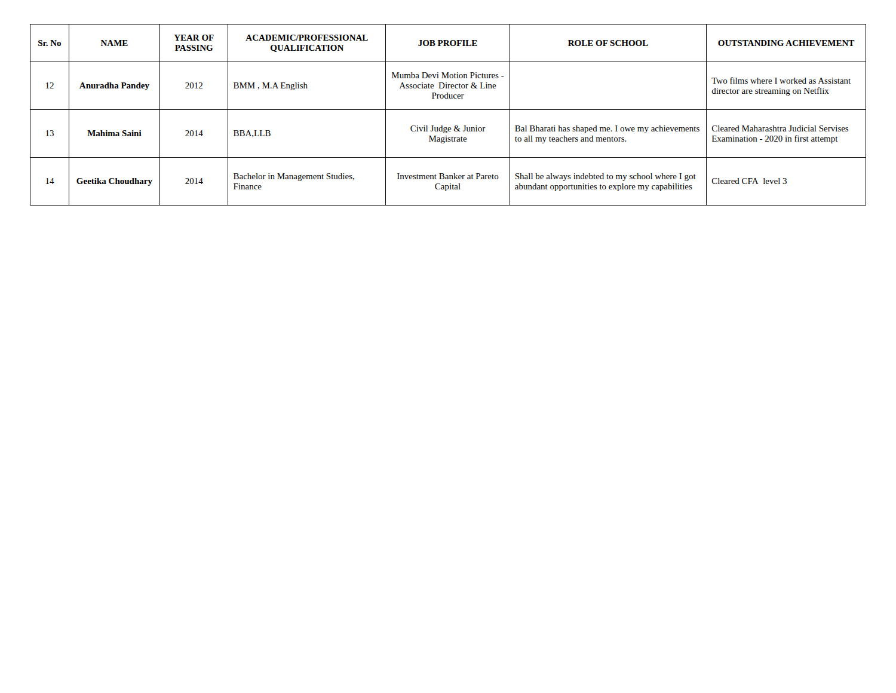| Sr. No | NAME | YEAR OF PASSING | ACADEMIC/PROFESSIONAL QUALIFICATION | JOB PROFILE | ROLE OF SCHOOL | OUTSTANDING ACHIEVEMENT |
| --- | --- | --- | --- | --- | --- | --- |
| 12 | Anuradha Pandey | 2012 | BMM , M.A English | Mumba Devi Motion Pictures - Associate Director & Line Producer | | Two films where I worked as Assistant director are streaming on Netflix |
| 13 | Mahima Saini | 2014 | BBA,LLB | Civil Judge & Junior Magistrate | Bal Bharati has shaped me. I owe my achievements to all my teachers and mentors. | Cleared Maharashtra Judicial Servises Examination - 2020 in first attempt |
| 14 | Geetika Choudhary | 2014 | Bachelor in Management Studies, Finance | Investment Banker at Pareto Capital | Shall be always indebted to my school where I got abundant opportunities to explore my capabilities | Cleared CFA level 3 |